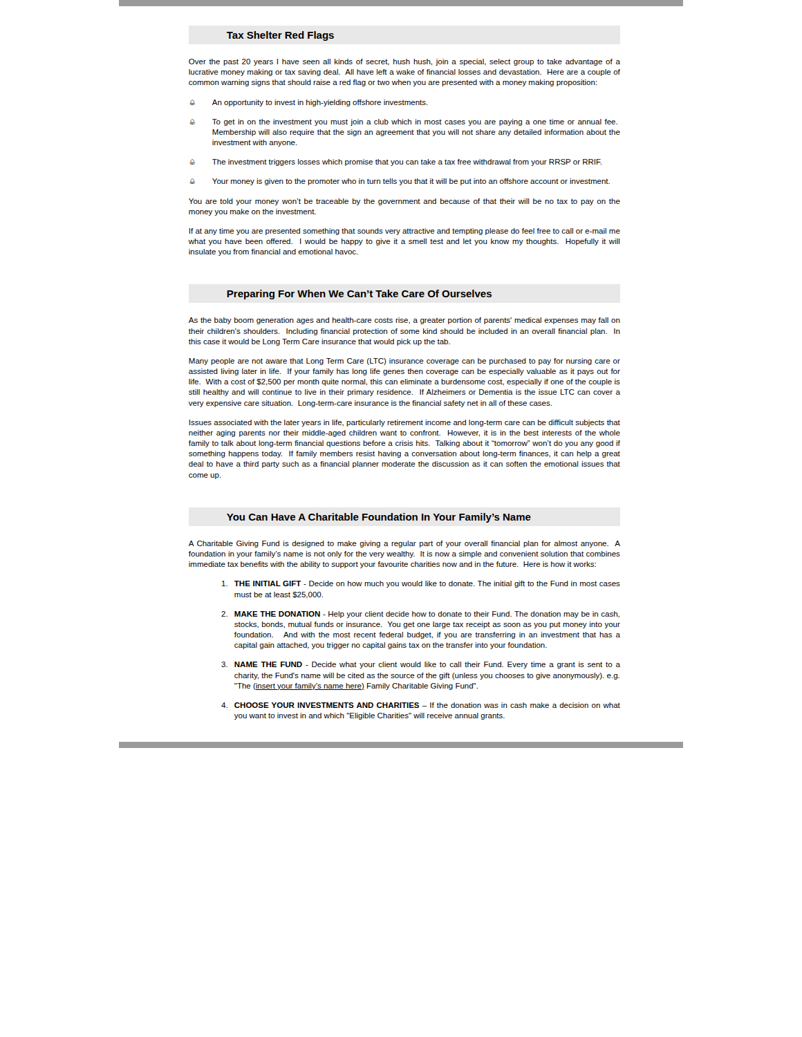Tax Shelter Red Flags
Over the past 20 years I have seen all kinds of secret, hush hush, join a special, select group to take advantage of a lucrative money making or tax saving deal. All have left a wake of financial losses and devastation. Here are a couple of common warning signs that should raise a red flag or two when you are presented with a money making proposition:
An opportunity to invest in high-yielding offshore investments.
To get in on the investment you must join a club which in most cases you are paying a one time or annual fee. Membership will also require that the sign an agreement that you will not share any detailed information about the investment with anyone.
The investment triggers losses which promise that you can take a tax free withdrawal from your RRSP or RRIF.
Your money is given to the promoter who in turn tells you that it will be put into an offshore account or investment.
You are told your money won’t be traceable by the government and because of that their will be no tax to pay on the money you make on the investment.
If at any time you are presented something that sounds very attractive and tempting please do feel free to call or e-mail me what you have been offered. I would be happy to give it a smell test and let you know my thoughts. Hopefully it will insulate you from financial and emotional havoc.
Preparing For When We Can’t Take Care Of Ourselves
As the baby boom generation ages and health-care costs rise, a greater portion of parents' medical expenses may fall on their children's shoulders. Including financial protection of some kind should be included in an overall financial plan. In this case it would be Long Term Care insurance that would pick up the tab.
Many people are not aware that Long Term Care (LTC) insurance coverage can be purchased to pay for nursing care or assisted living later in life. If your family has long life genes then coverage can be especially valuable as it pays out for life. With a cost of $2,500 per month quite normal, this can eliminate a burdensome cost, especially if one of the couple is still healthy and will continue to live in their primary residence. If Alzheimers or Dementia is the issue LTC can cover a very expensive care situation. Long-term-care insurance is the financial safety net in all of these cases.
Issues associated with the later years in life, particularly retirement income and long-term care can be difficult subjects that neither aging parents nor their middle-aged children want to confront. However, it is in the best interests of the whole family to talk about long-term financial questions before a crisis hits. Talking about it “tomorrow” won’t do you any good if something happens today. If family members resist having a conversation about long-term finances, it can help a great deal to have a third party such as a financial planner moderate the discussion as it can soften the emotional issues that come up.
You Can Have A Charitable Foundation In Your Family’s Name
A Charitable Giving Fund is designed to make giving a regular part of your overall financial plan for almost anyone. A foundation in your family’s name is not only for the very wealthy. It is now a simple and convenient solution that combines immediate tax benefits with the ability to support your favourite charities now and in the future. Here is how it works:
THE INITIAL GIFT - Decide on how much you would like to donate. The initial gift to the Fund in most cases must be at least $25,000.
MAKE THE DONATION - Help your client decide how to donate to their Fund. The donation may be in cash, stocks, bonds, mutual funds or insurance. You get one large tax receipt as soon as you put money into your foundation. And with the most recent federal budget, if you are transferring in an investment that has a capital gain attached, you trigger no capital gains tax on the transfer into your foundation.
NAME THE FUND - Decide what your client would like to call their Fund. Every time a grant is sent to a charity, the Fund's name will be cited as the source of the gift (unless you chooses to give anonymously). e.g. "The (insert your family’s name here) Family Charitable Giving Fund".
CHOOSE YOUR INVESTMENTS AND CHARITIES – If the donation was in cash make a decision on what you want to invest in and which "Eligible Charities" will receive annual grants.